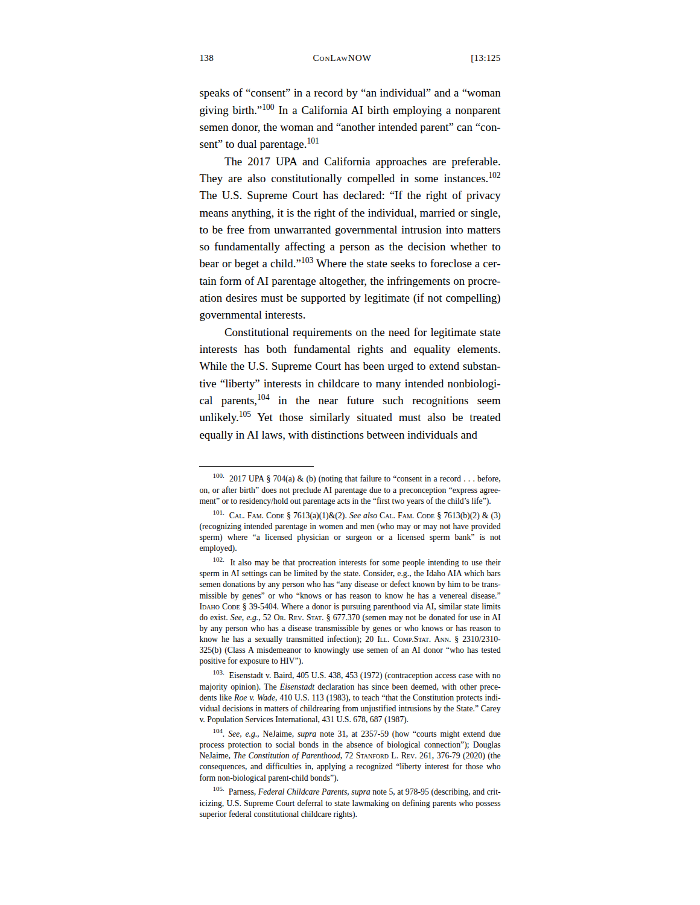138 ConLawNOW [13:125
speaks of “consent” in a record by “an individual” and a “woman giving birth.”100 In a California AI birth employing a nonparent semen donor, the woman and “another intended parent” can “consent” to dual parentage.101
The 2017 UPA and California approaches are preferable. They are also constitutionally compelled in some instances.102 The U.S. Supreme Court has declared: “If the right of privacy means anything, it is the right of the individual, married or single, to be free from unwarranted governmental intrusion into matters so fundamentally affecting a person as the decision whether to bear or beget a child.”103 Where the state seeks to foreclose a certain form of AI parentage altogether, the infringements on procreation desires must be supported by legitimate (if not compelling) governmental interests.
Constitutional requirements on the need for legitimate state interests has both fundamental rights and equality elements. While the U.S. Supreme Court has been urged to extend substantive “liberty” interests in childcare to many intended nonbiological parents,104 in the near future such recognitions seem unlikely.105 Yet those similarly situated must also be treated equally in AI laws, with distinctions between individuals and
100. 2017 UPA § 704(a) & (b) (noting that failure to “consent in a record . . . before, on, or after birth” does not preclude AI parentage due to a preconception “express agreement” or to residency/hold out parentage acts in the “first two years of the child’s life”).
101. Cal. Fam. Code § 7613(a)(1)&(2). See also Cal. Fam. Code § 7613(b)(2) & (3) (recognizing intended parentage in women and men (who may or may not have provided sperm) where “a licensed physician or surgeon or a licensed sperm bank” is not employed).
102. It also may be that procreation interests for some people intending to use their sperm in AI settings can be limited by the state. Consider, e.g., the Idaho AIA which bars semen donations by any person who has “any disease or defect known by him to be transmissible by genes” or who “knows or has reason to know he has a venereal disease.” Idaho Code § 39-5404. Where a donor is pursuing parenthood via AI, similar state limits do exist. See, e.g., 52 Or. Rev. Stat. § 677.370 (semen may not be donated for use in AI by any person who has a disease transmissible by genes or who knows or has reason to know he has a sexually transmitted infection); 20 Ill. Comp.Stat. Ann. § 2310/2310-325(b) (Class A misdemeanor to knowingly use semen of an AI donor “who has tested positive for exposure to HIV”).
103. Eisenstadt v. Baird, 405 U.S. 438, 453 (1972) (contraception access case with no majority opinion). The Eisenstadt declaration has since been deemed, with other precedents like Roe v. Wade, 410 U.S. 113 (1983), to teach “that the Constitution protects individual decisions in matters of childrearing from unjustified intrusions by the State.” Carey v. Population Services International, 431 U.S. 678, 687 (1987).
104. See, e.g., NeJaime, supra note 31, at 2357-59 (how “courts might extend due process protection to social bonds in the absence of biological connection”); Douglas NeJaime, The Constitution of Parenthood, 72 Stanford L. Rev. 261, 376-79 (2020) (the consequences, and difficulties in, applying a recognized “liberty interest for those who form non-biological parent-child bonds”).
105. Parness, Federal Childcare Parents, supra note 5, at 978-95 (describing, and criticizing, U.S. Supreme Court deferral to state lawmaking on defining parents who possess superior federal constitutional childcare rights).